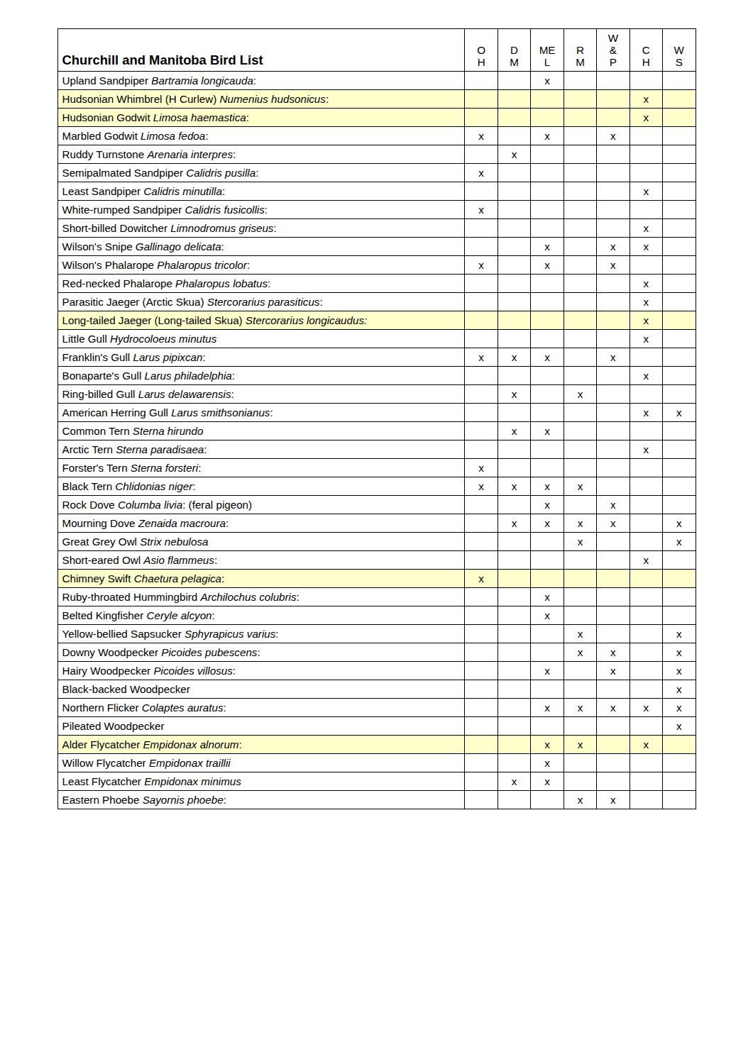| Churchill and Manitoba Bird List | O H | D M | ME L | R M | W & P | C H | W S |
| --- | --- | --- | --- | --- | --- | --- | --- |
| Upland Sandpiper Bartramia longicauda : | | | x | | | | |
| Hudsonian Whimbrel (H Curlew) Numenius hudsonicus : | | | | | | x | |
| Hudsonian Godwit Limosa haemastica : | | | | | | x | |
| Marbled Godwit Limosa fedoa : | x | | x | | x | | |
| Ruddy Turnstone Arenaria interpres : | | x | | | | | |
| Semipalmated Sandpiper Calidris pusilla : | x | | | | | | |
| Least Sandpiper Calidris minutilla : | | | | | | x | |
| White-rumped Sandpiper Calidris fusicollis : | x | | | | | | |
| Short-billed Dowitcher Limnodromus griseus : | | | | | | x | |
| Wilson's Snipe Gallinago delicata : | | | x | | x | x | |
| Wilson's Phalarope Phalaropus tricolor : | x | | x | | x | | |
| Red-necked Phalarope Phalaropus lobatus : | | | | | | x | |
| Parasitic Jaeger (Arctic Skua) Stercorarius parasiticus : | | | | | | x | |
| Long-tailed Jaeger (Long-tailed Skua) Stercorarius longicaudus: | | | | | | x | |
| Little Gull Hydrocoloeus minutus | | | | | | x | |
| Franklin's Gull Larus pipixcan : | x | x | x | | x | | |
| Bonaparte's Gull Larus philadelphia : | | | | | | x | |
| Ring-billed Gull Larus delawarensis : | | x | | x | | | |
| American Herring Gull Larus smithsonianus : | | | | | | x | x |
| Common Tern Sterna hirundo | | x | x | | | | |
| Arctic Tern Sterna paradisaea : | | | | | | x | |
| Forster's Tern Sterna forsteri : | x | | | | | | |
| Black Tern Chlidonias niger : | x | x | x | x | | | |
| Rock Dove Columba livia : (feral pigeon) | | | x | | x | | |
| Mourning Dove Zenaida macroura : | | x | x | x | x | | x |
| Great Grey Owl Strix nebulosa | | | | x | | | x |
| Short-eared Owl Asio flammeus : | | | | | | x | |
| Chimney Swift Chaetura pelagica : | x | | | | | | |
| Ruby-throated Hummingbird Archilochus colubris : | | | x | | | | |
| Belted Kingfisher Ceryle alcyon : | | | x | | | | |
| Yellow-bellied Sapsucker Sphyrapicus varius : | | | | x | | | x |
| Downy Woodpecker Picoides pubescens : | | | | x | x | | x |
| Hairy Woodpecker Picoides villosus : | | | x | | x | | x |
| Black-backed Woodpecker | | | | | | | x |
| Northern Flicker Colaptes auratus : | | | x | x | x | x | x |
| Pileated Woodpecker | | | | | | | x |
| Alder Flycatcher Empidonax alnorum : | | | x | x | | x | |
| Willow Flycatcher Empidonax traillii | | | x | | | | |
| Least Flycatcher Empidonax minimus | | x | x | | | | |
| Eastern Phoebe Sayornis phoebe : | | | | x | x | | |